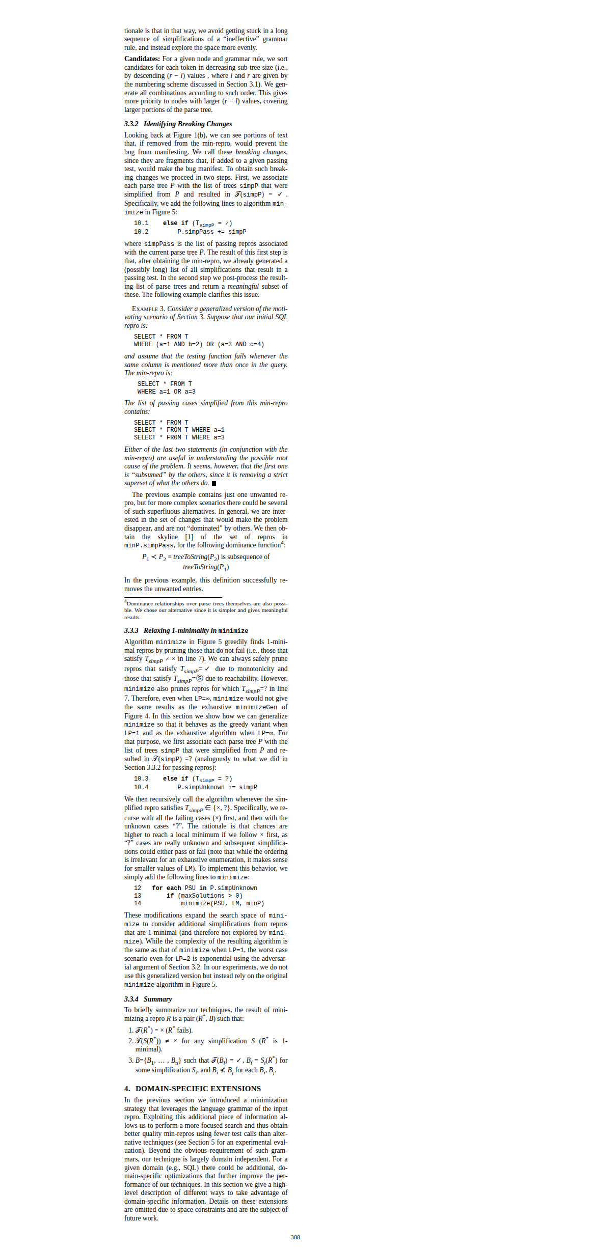tionale is that in that way, we avoid getting stuck in a long sequence of simplifications of a “ineffective” grammar rule, and instead explore the space more evenly.
Candidates: For a given node and grammar rule, we sort candidates for each token in decreasing sub-tree size (i.e., by descending (r − l) values , where l and r are given by the numbering scheme discussed in Section 3.1). We generate all combinations according to such order. This gives more priority to nodes with larger (r − l) values, covering larger portions of the parse tree.
3.3.2 Identifying Breaking Changes
Looking back at Figure 1(b), we can see portions of text that, if removed from the min-repro, would prevent the bug from manifesting. We call these breaking changes, since they are fragments that, if added to a given passing test, would make the bug manifest. To obtain such breaking changes we proceed in two steps. First, we associate each parse tree P with the list of trees simpP that were simplified from P and resulted in 𝒯(simpP) = ✓. Specifically, we add the following lines to algorithm minimize in Figure 5:
10.1 else if (TsimpP = ✓) 10.2 P.simpPass += simpP
where simpPass is the list of passing repros associated with the current parse tree P. The result of this first step is that, after obtaining the min-repro, we already generated a (possibly long) list of all simplifications that result in a passing test. In the second step we post-process the resulting list of parse trees and return a meaningful subset of these. The following example clarifies this issue.
Example 3. Consider a generalized version of the motivating scenario of Section 3. Suppose that our initial SQL repro is:
SELECT * FROM T WHERE (a=1 AND b=2) OR (a=3 AND c=4)
and assume that the testing function fails whenever the same column is mentioned more than once in the query. The min-repro is:
SELECT * FROM T WHERE a=1 OR a=3
The list of passing cases simplified from this min-repro contains:
SELECT * FROM T SELECT * FROM T WHERE a=1 SELECT * FROM T WHERE a=3
Either of the last two statements (in conjunction with the min-repro) are useful in understanding the possible root cause of the problem. It seems, however, that the first one is “subsumed” by the others, since it is removing a strict superset of what the others do.
The previous example contains just one unwanted repro, but for more complex scenarios there could be several of such superfluous alternatives. In general, we are interested in the set of changes that would make the problem disappear, and are not “dominated” by others. We then obtain the skyline [1] of the set of repros in minP.simpPass, for the following dominance function4:
P1 ≺ P2 ≡ treeToString(P2) is subsequence of treeToString(P1)
In the previous example, this definition successfully removes the unwanted entries.
4Dominance relationships over parse trees themselves are also possible. We chose our alternative since it is simpler and gives meaningful results.
3.3.3 Relaxing 1-minimality in minimize
Algorithm minimize in Figure 5 greedily finds 1-minimal repros by pruning those that do not fail (i.e., those that satisfy TsimpP ≠ × in line 7). We can always safely prune repros that satisfy TsimpP=✓ due to monotonicity and those that satisfy TsimpP=Ⓢ due to reachability. However, minimize also prunes repros for which TsimpP=? in line 7. Therefore, even when LP=∞, minimize would not give the same results as the exhaustive minimizeGen of Figure 4. In this section we show how we can generalize minimize so that it behaves as the greedy variant when LP=1 and as the exhaustive algorithm when LP=∞. For that purpose, we first associate each parse tree P with the list of trees simpP that were simplified from P and resulted in 𝒯(simpP) =? (analogously to what we did in Section 3.3.2 for passing repros):
10.3 else if (TsimpP = ?) 10.4 P.simpUnknown += simpP
We then recursively call the algorithm whenever the simplified repro satisfies TsimpP ∈ {×, ?}. Specifically, we recurse with all the failing cases (×) first, and then with the unknown cases “?”. The rationale is that chances are higher to reach a local minimum if we follow × first, as “?” cases are really unknown and subsequent simplifications could either pass or fail (note that while the ordering is irrelevant for an exhaustive enumeration, it makes sense for smaller values of LM). To implement this behavior, we simply add the following lines to minimize:
12 for each PSU in P.simpUnknown 13 if (maxSolutions > 0) 14 minimize(PSU, LM, minP)
These modifications expand the search space of minimize to consider additional simplifications from repros that are 1-minimal (and therefore not explored by minimize). While the complexity of the resulting algorithm is the same as that of minimize when LP=1, the worst case scenario even for LP=2 is exponential using the adversarial argument of Section 3.2. In our experiments, we do not use this generalized version but instead rely on the original minimize algorithm in Figure 5.
3.3.4 Summary
To briefly summarize our techniques, the result of minimizing a repro R is a pair (R*, B) such that:
𝒯(R*) = × (R* fails).
𝒯(S(R*)) ≠ × for any simplification S (R* is 1-minimal).
B={B1, … , Bn} such that 𝒯(Bi) = ✓, Bi = Si(R*) for some simplification Si, and Bi ⊀ Bj for each Bi, Bj.
4. DOMAIN-SPECIFIC EXTENSIONS
In the previous section we introduced a minimization strategy that leverages the language grammar of the input repro. Exploiting this additional piece of information allows us to perform a more focused search and thus obtain better quality min-repros using fewer test calls than alternative techniques (see Section 5 for an experimental evaluation). Beyond the obvious requirement of such grammars, our technique is largely domain independent. For a given domain (e.g., SQL) there could be additional, domain-specific optimizations that further improve the performance of our techniques. In this section we give a high-level description of different ways to take advantage of domain-specific information. Details on these extensions are omitted due to space constraints and are the subject of future work.
388